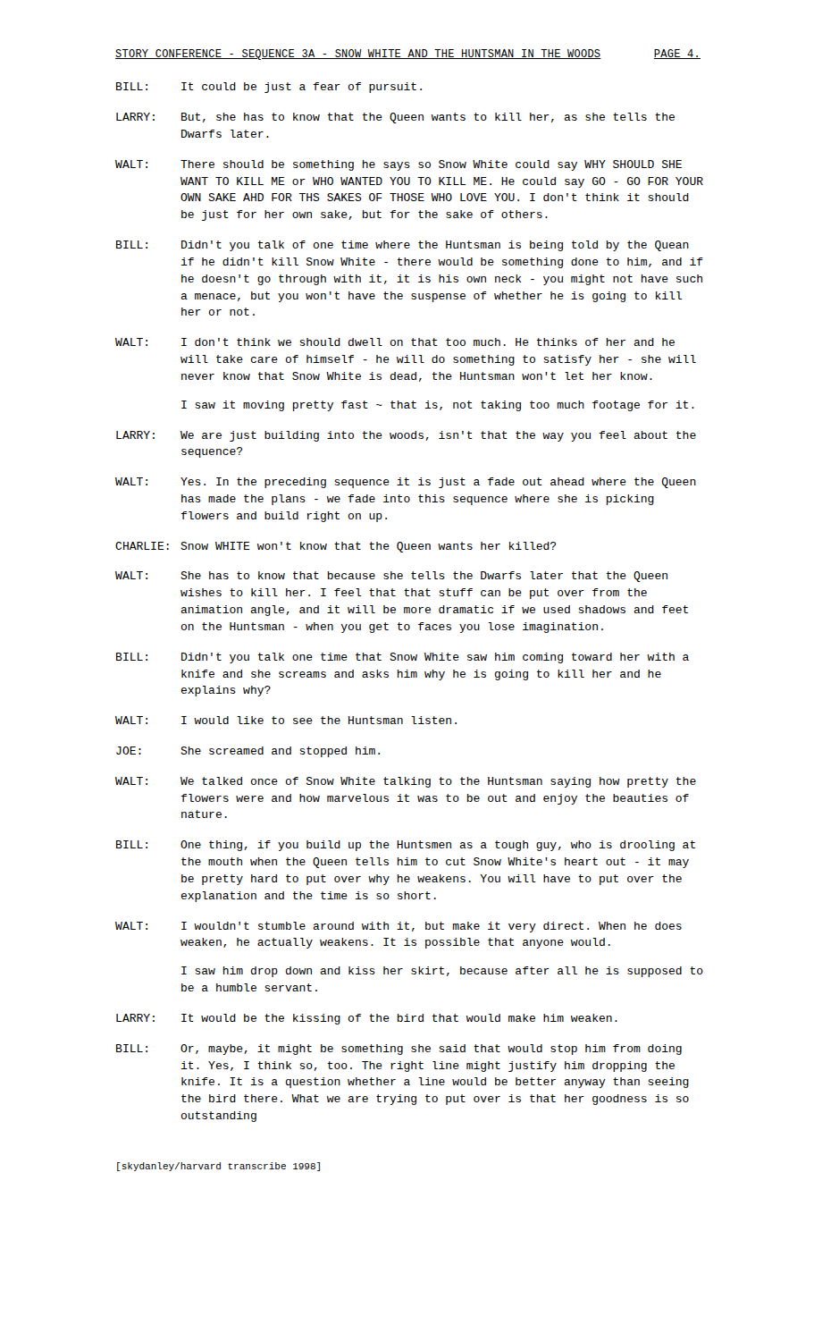STORY CONFERENCE - SEQUENCE 3A - SNOW WHITE AND THE HUNTSMAN IN THE WOODS PAGE 4.
| BILL: | It could be just a fear of pursuit. |
| LARRY: | But, she has to know that the Queen wants to kill her, as she tells the Dwarfs later. |
| WALT: | There should be something he says so Snow White could say WHY SHOULD SHE WANT TO KILL ME or WHO WANTED YOU TO KILL ME. He could say GO - GO FOR YOUR OWN SAKE AHD FOR THS SAKES OF THOSE WHO LOVE YOU. I don't think it should be just for her own sake, but for the sake of others. |
| BILL: | Didn't you talk of one time where the Huntsman is being told by the Quean if he didn't kill Snow White - there would be something done to him, and if he doesn't go through with it, it is his own neck - you might not have such a menace, but you won't have the suspense of whether he is going to kill her or not. |
| WALT: | I don't think we should dwell on that too much. He thinks of her and he will take care of himself - he will do something to satisfy her - she will never know that Snow White is dead, the Huntsman won't let her know. I saw it moving pretty fast ~ that is, not taking too much footage for it. |
| LARRY: | We are just building into the woods, isn't that the way you feel about the sequence? |
| WALT: | Yes. In the preceding sequence it is just a fade out ahead where the Queen has made the plans - we fade into this sequence where she is picking flowers and build right on up. |
| CHARLIE: | Snow WHITE won't know that the Queen wants her killed? |
| WALT: | She has to know that because she tells the Dwarfs later that the Queen wishes to kill her. I feel that that stuff can be put over from the animation angle, and it will be more dramatic if we used shadows and feet on the Huntsman - when you get to faces you lose imagination. |
| BILL: | Didn't you talk one time that Snow White saw him coming toward her with a knife and she screams and asks him why he is going to kill her and he explains why? |
| WALT: | I would like to see the Huntsman listen. |
| JOE: | She screamed and stopped him. |
| WALT: | We talked once of Snow White talking to the Huntsman saying how pretty the flowers were and how marvelous it was to be out and enjoy the beauties of nature. |
| BILL: | One thing, if you build up the Huntsmen as a tough guy, who is drooling at the mouth when the Queen tells him to cut Snow White's heart out - it may be pretty hard to put over why he weakens. You will have to put over the explanation and the time is so short. |
| WALT: | I wouldn't stumble around with it, but make it very direct. When he does weaken, he actually weakens. It is possible that anyone would. I saw him drop down and kiss her skirt, because after all he is supposed to be a humble servant. |
| LARRY: | It would be the kissing of the bird that would make him weaken. |
| BILL: | Or, maybe, it might be something she said that would stop him from doing it. Yes, I think so, too. The right line might justify him dropping the knife. It is a question whether a line would be better anyway than seeing the bird there. What we are trying to put over is that her goodness is so outstanding |
[skydanley/harvard transcribe 1998]